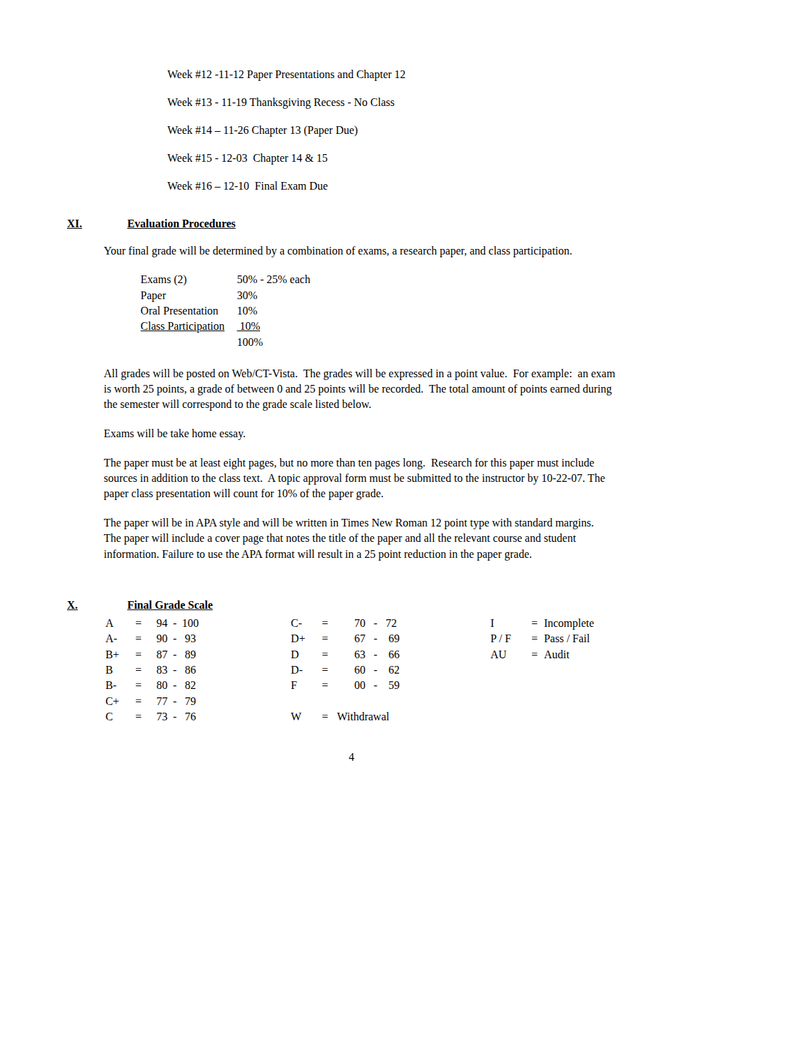Week #12 -11-12 Paper Presentations and Chapter 12
Week #13 - 11-19 Thanksgiving Recess - No Class
Week #14 – 11-26 Chapter 13 (Paper Due)
Week #15 - 12-03 Chapter 14 & 15
Week #16 – 12-10 Final Exam Due
XI. Evaluation Procedures
Your final grade will be determined by a combination of exams, a research paper, and class participation.
| Exams (2) | 50% - 25% each |
| Paper | 30% |
| Oral Presentation | 10% |
| Class Participation | 10% |
| | 100% |
All grades will be posted on Web/CT-Vista. The grades will be expressed in a point value. For example: an exam is worth 25 points, a grade of between 0 and 25 points will be recorded. The total amount of points earned during the semester will correspond to the grade scale listed below.
Exams will be take home essay.
The paper must be at least eight pages, but no more than ten pages long. Research for this paper must include sources in addition to the class text. A topic approval form must be submitted to the instructor by 10-22-07. The paper class presentation will count for 10% of the paper grade.
The paper will be in APA style and will be written in Times New Roman 12 point type with standard margins. The paper will include a cover page that notes the title of the paper and all the relevant course and student information. Failure to use the APA format will result in a 25 point reduction in the paper grade.
X. Final Grade Scale
| A | = | 94 | - | 100 | | C- | = | 70 | - | 72 | | I | = | Incomplete |
| A- | = | 90 | - | 93 | | D+ | = | 67 | - | 69 | | P / F | = | Pass / Fail |
| B+ | = | 87 | - | 89 | | D | = | 63 | - | 66 | | AU | = | Audit |
| B | = | 83 | - | 86 | | D- | = | 60 | - | 62 | | | | |
| B- | = | 80 | - | 82 | | F | = | 00 | - | 59 | | | | |
| C+ | = | 77 | - | 79 | | | | | | | | | | |
| C | = | 73 | - | 76 | | W | = | Withdrawal | | | | |
4